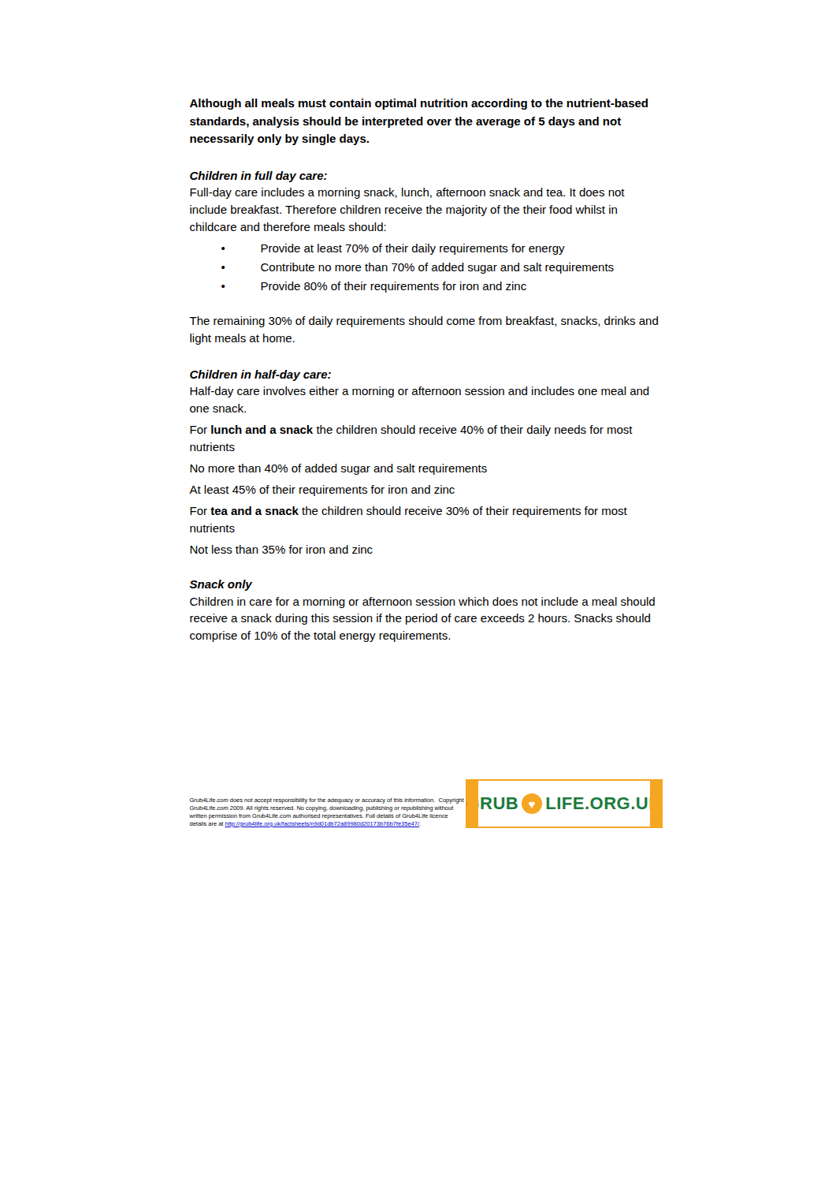Although all meals must contain optimal nutrition according to the nutrient-based standards, analysis should be interpreted over the average of 5 days and not necessarily only by single days.
Children in full day care:
Full-day care includes a morning snack, lunch, afternoon snack and tea. It does not include breakfast. Therefore children receive the majority of the their food whilst in childcare and therefore meals should:
Provide at least 70% of their daily requirements for energy
Contribute no more than 70% of added sugar and salt requirements
Provide 80% of their requirements for iron and zinc
The remaining 30% of daily requirements should come from breakfast, snacks, drinks and light meals at home.
Children in half-day care:
Half-day care involves either a morning or afternoon session and includes one meal and one snack.
For lunch and a snack the children should receive 40% of their daily needs for most nutrients
No more than 40% of added sugar and salt requirements
At least 45% of their requirements for iron and zinc
For tea and a snack the children should receive 30% of their requirements for most nutrients
Not less than 35% for iron and zinc
Snack only
Children in care for a morning or afternoon session which does not include a meal should receive a snack during this session if the period of care exceeds 2 hours. Snacks should comprise of 10% of the total energy requirements.
Grub4Life.com does not accept responsibility for the adequacy or accuracy of this information. Copyright Grub4Life.com 2009. All rights reserved. No copying, downloading, publishing or republishing without written permission from Grub4Life.com authorised representatives. Full details of Grub4Life licence details are at http://grub4life.org.uk/factsheets/n9d01db72a89980d20173b76b7fe35e47/.
GRUB LIFE.ORG.UK